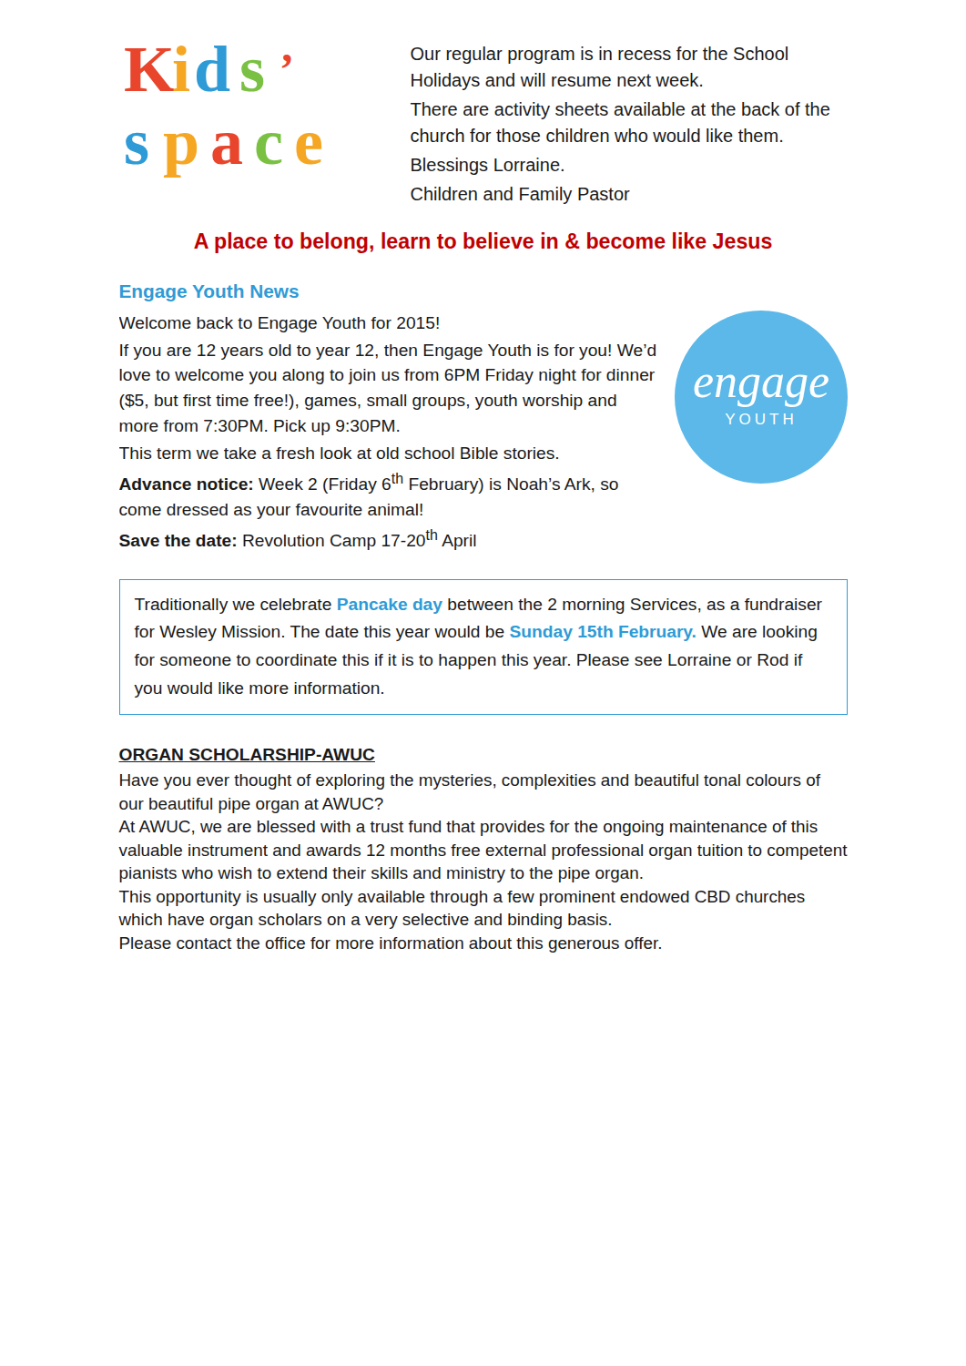K i d s ’ s p a c e
Our regular program is in recess for the School Holidays and will resume next week.
There are activity sheets available at the back of the church for those children who would like them.
Blessings Lorraine.
Children and Family Pastor
A place to belong, learn to believe in & become like Jesus
Engage Youth News
engage YOUTH
Welcome back to Engage Youth for 2015!
If you are 12 years old to year 12, then Engage Youth is for you! We’d love to welcome you along to join us from 6PM Friday night for dinner ($5, but first time free!), games, small groups, youth worship and more from 7:30PM. Pick up 9:30PM.
This term we take a fresh look at old school Bible stories.
Advance notice: Week 2 (Friday 6th February) is Noah’s Ark, so come dressed as your favourite animal!
Save the date: Revolution Camp 17-20th April
Traditionally we celebrate Pancake day between the 2 morning Services, as a fundraiser for Wesley Mission. The date this year would be Sunday 15th February. We are looking for someone to coordinate this if it is to happen this year. Please see Lorraine or Rod if you would like more information.
ORGAN SCHOLARSHIP-AWUC
Have you ever thought of exploring the mysteries, complexities and beautiful tonal colours of our beautiful pipe organ at AWUC?
At AWUC, we are blessed with a trust fund that provides for the ongoing maintenance of this valuable instrument and awards 12 months free external professional organ tuition to competent pianists who wish to extend their skills and ministry to the pipe organ.
This opportunity is usually only available through a few prominent endowed CBD churches which have organ scholars on a very selective and binding basis.
Please contact the office for more information about this generous offer.